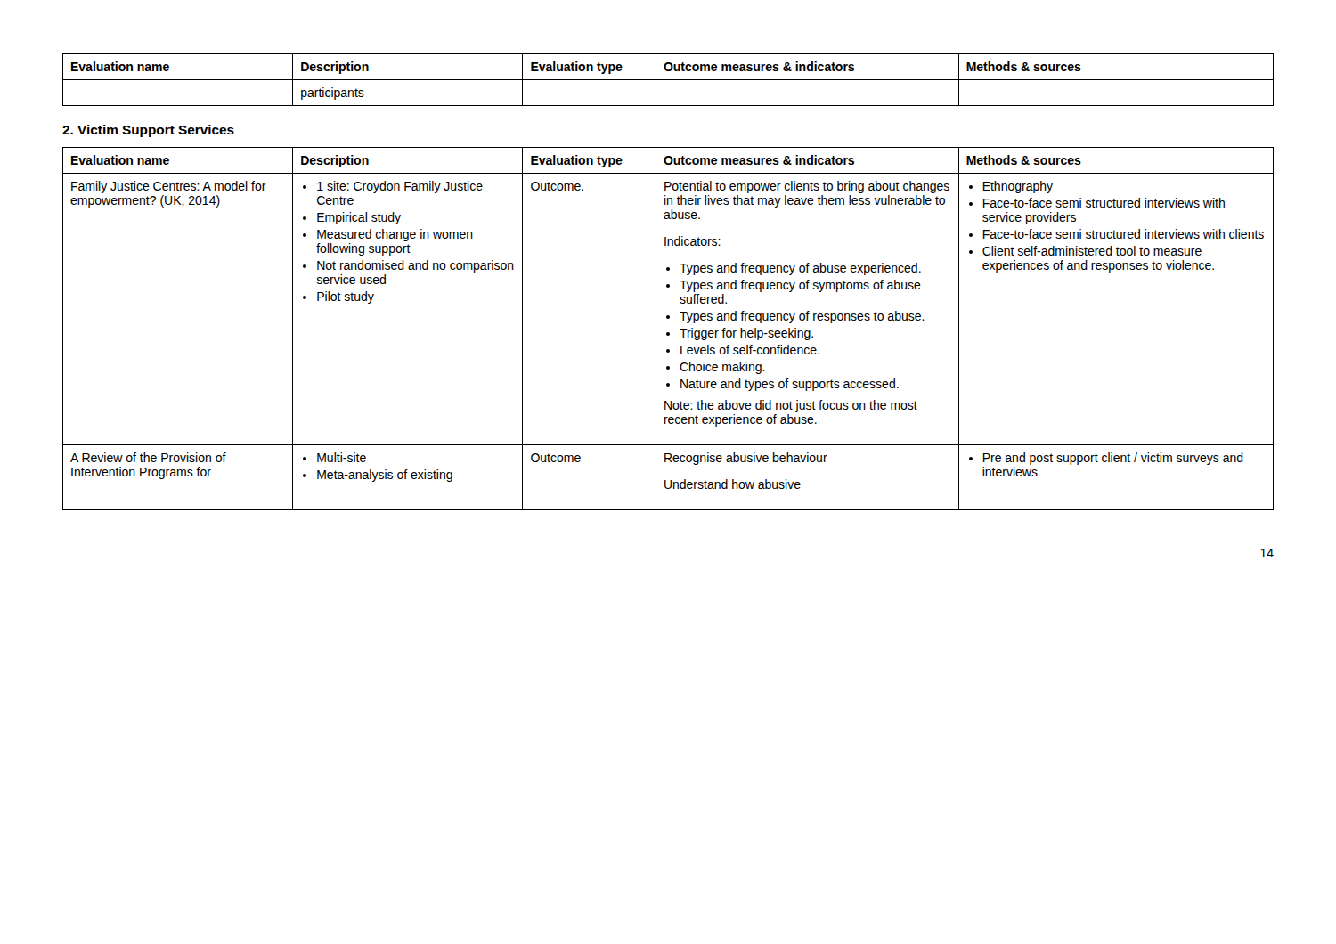| Evaluation name | Description | Evaluation type | Outcome measures & indicators | Methods & sources |
| --- | --- | --- | --- | --- |
| | participants | | | |
2. Victim Support Services
| Evaluation name | Description | Evaluation type | Outcome measures & indicators | Methods & sources |
| --- | --- | --- | --- | --- |
| Family Justice Centres: A model for empowerment? (UK, 2014) | 1 site: Croydon Family Justice Centre Empirical study Measured change in women following support Not randomised and no comparison service used Pilot study | Outcome. | Potential to empower clients to bring about changes in their lives that may leave them less vulnerable to abuse. Indicators: Types and frequency of abuse experienced. Types and frequency of symptoms of abuse suffered. Types and frequency of responses to abuse. Trigger for help-seeking. Levels of self-confidence. Choice making. Nature and types of supports accessed. Note: the above did not just focus on the most recent experience of abuse. | Ethnography Face-to-face semi structured interviews with service providers Face-to-face semi structured interviews with clients Client self-administered tool to measure experiences of and responses to violence. |
| A Review of the Provision of Intervention Programs for | Multi-site Meta-analysis of existing | Outcome | Recognise abusive behaviour Understand how abusive | Pre and post support client / victim surveys and interviews |
14